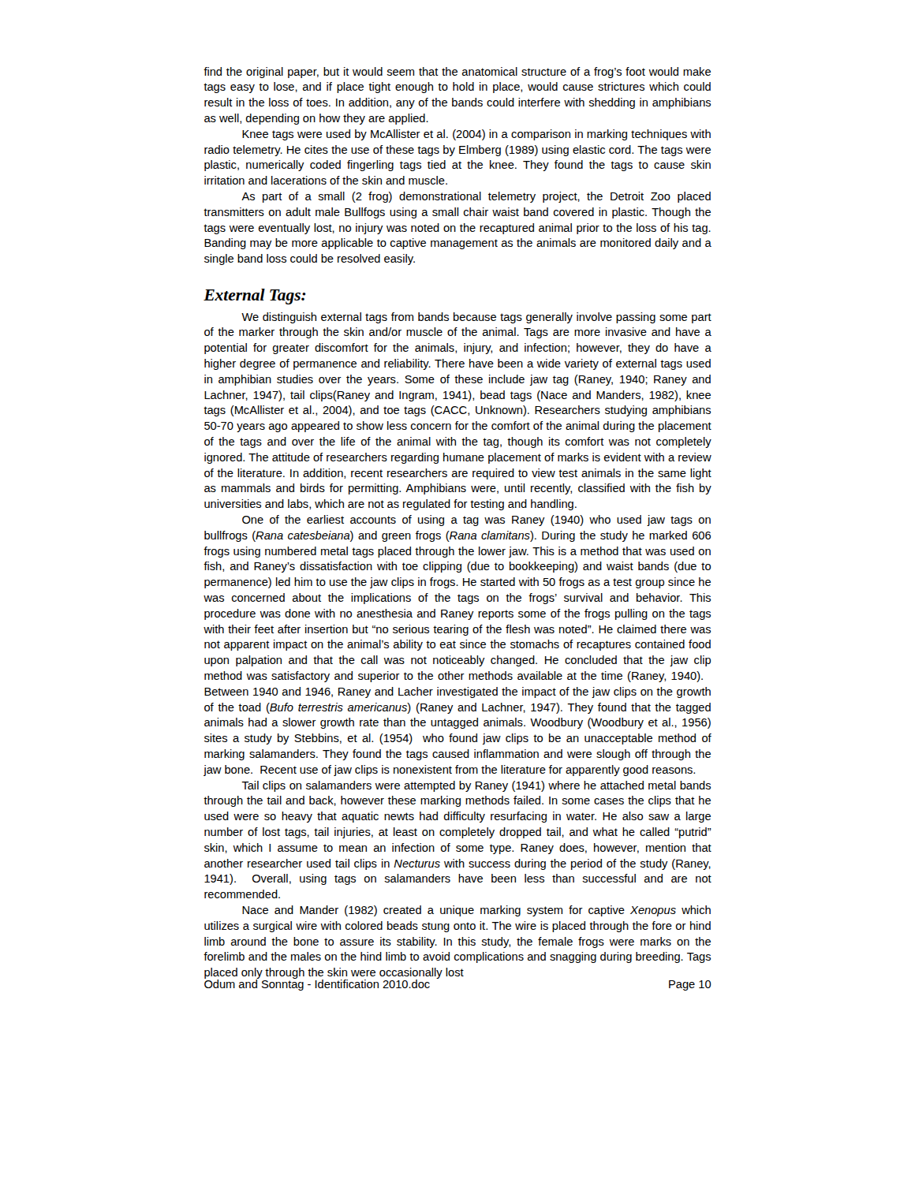find the original paper, but it would seem that the anatomical structure of a frog’s foot would make tags easy to lose, and if place tight enough to hold in place, would cause strictures which could result in the loss of toes. In addition, any of the bands could interfere with shedding in amphibians as well, depending on how they are applied.
Knee tags were used by McAllister et al. (2004) in a comparison in marking techniques with radio telemetry. He cites the use of these tags by Elmberg (1989) using elastic cord. The tags were plastic, numerically coded fingerling tags tied at the knee. They found the tags to cause skin irritation and lacerations of the skin and muscle.
As part of a small (2 frog) demonstrational telemetry project, the Detroit Zoo placed transmitters on adult male Bullfogs using a small chair waist band covered in plastic. Though the tags were eventually lost, no injury was noted on the recaptured animal prior to the loss of his tag. Banding may be more applicable to captive management as the animals are monitored daily and a single band loss could be resolved easily.
External Tags:
We distinguish external tags from bands because tags generally involve passing some part of the marker through the skin and/or muscle of the animal. Tags are more invasive and have a potential for greater discomfort for the animals, injury, and infection; however, they do have a higher degree of permanence and reliability. There have been a wide variety of external tags used in amphibian studies over the years. Some of these include jaw tag (Raney, 1940; Raney and Lachner, 1947), tail clips(Raney and Ingram, 1941), bead tags (Nace and Manders, 1982), knee tags (McAllister et al., 2004), and toe tags (CACC, Unknown). Researchers studying amphibians 50-70 years ago appeared to show less concern for the comfort of the animal during the placement of the tags and over the life of the animal with the tag, though its comfort was not completely ignored. The attitude of researchers regarding humane placement of marks is evident with a review of the literature. In addition, recent researchers are required to view test animals in the same light as mammals and birds for permitting. Amphibians were, until recently, classified with the fish by universities and labs, which are not as regulated for testing and handling.
One of the earliest accounts of using a tag was Raney (1940) who used jaw tags on bullfrogs (Rana catesbeiana) and green frogs (Rana clamitans). During the study he marked 606 frogs using numbered metal tags placed through the lower jaw. This is a method that was used on fish, and Raney’s dissatisfaction with toe clipping (due to bookkeeping) and waist bands (due to permanence) led him to use the jaw clips in frogs. He started with 50 frogs as a test group since he was concerned about the implications of the tags on the frogs’ survival and behavior. This procedure was done with no anesthesia and Raney reports some of the frogs pulling on the tags with their feet after insertion but “no serious tearing of the flesh was noted”. He claimed there was not apparent impact on the animal’s ability to eat since the stomachs of recaptures contained food upon palpation and that the call was not noticeably changed. He concluded that the jaw clip method was satisfactory and superior to the other methods available at the time (Raney, 1940). Between 1940 and 1946, Raney and Lacher investigated the impact of the jaw clips on the growth of the toad (Bufo terrestris americanus) (Raney and Lachner, 1947). They found that the tagged animals had a slower growth rate than the untagged animals. Woodbury (Woodbury et al., 1956) sites a study by Stebbins, et al. (1954) who found jaw clips to be an unacceptable method of marking salamanders. They found the tags caused inflammation and were slough off through the jaw bone. Recent use of jaw clips is nonexistent from the literature for apparently good reasons.
Tail clips on salamanders were attempted by Raney (1941) where he attached metal bands through the tail and back, however these marking methods failed. In some cases the clips that he used were so heavy that aquatic newts had difficulty resurfacing in water. He also saw a large number of lost tags, tail injuries, at least on completely dropped tail, and what he called “putrid” skin, which I assume to mean an infection of some type. Raney does, however, mention that another researcher used tail clips in Necturus with success during the period of the study (Raney, 1941). Overall, using tags on salamanders have been less than successful and are not recommended.
Nace and Mander (1982) created a unique marking system for captive Xenopus which utilizes a surgical wire with colored beads stung onto it. The wire is placed through the fore or hind limb around the bone to assure its stability. In this study, the female frogs were marks on the forelimb and the males on the hind limb to avoid complications and snagging during breeding. Tags placed only through the skin were occasionally lost
Odum and Sonntag - Identification 2010.doc Page 10